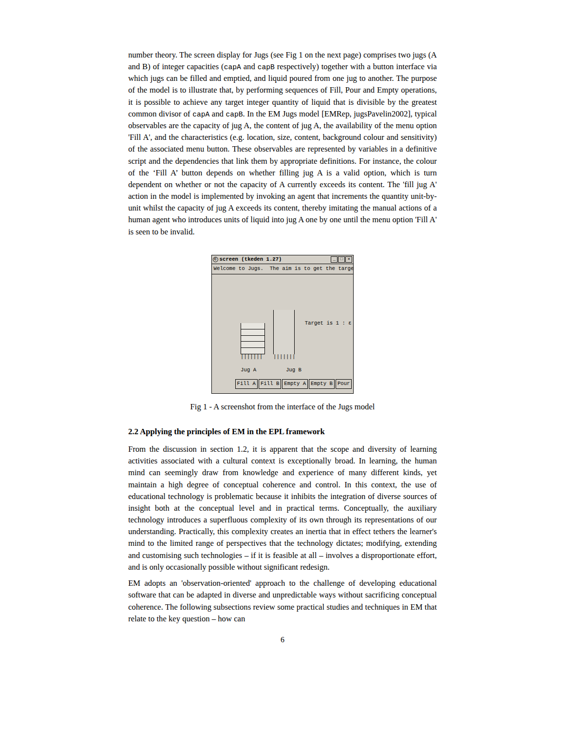number theory. The screen display for Jugs (see Fig 1 on the next page) comprises two jugs (A and B) of integer capacities (capA and capB respectively) together with a button interface via which jugs can be filled and emptied, and liquid poured from one jug to another. The purpose of the model is to illustrate that, by performing sequences of Fill, Pour and Empty operations, it is possible to achieve any target integer quantity of liquid that is divisible by the greatest common divisor of capA and capB. In the EM Jugs model [EMRep, jugsPavelin2002], typical observables are the capacity of jug A, the content of jug A, the availability of the menu option 'Fill A', and the characteristics (e.g. location, size, content, background colour and sensitivity) of the associated menu button. These observables are represented by variables in a definitive script and the dependencies that link them by appropriate definitions. For instance, the colour of the ‘Fill A’ button depends on whether filling jug A is a valid option, which is turn dependent on whether or not the capacity of A currently exceeds its content. The 'fill jug A' action in the model is implemented by invoking an agent that increments the quantity unit-by-unit whilst the capacity of jug A exceeds its content, thereby imitating the manual actions of a human agent who introduces units of liquid into jug A one by one until the menu option 'Fill A' is seen to be invalid.
Cscreen (tkeden 1.27)
_□✕
Welcome to Jugs. The aim is to get the target
|||||||
|||||||
Target is 1 : ɛ
Jug A Jug B
Fill A Fill B Empty A Empty B Pour
Fig 1 - A screenshot from the interface of the Jugs model
2.2 Applying the principles of EM in the EPL framework
From the discussion in section 1.2, it is apparent that the scope and diversity of learning activities associated with a cultural context is exceptionally broad. In learning, the human mind can seemingly draw from knowledge and experience of many different kinds, yet maintain a high degree of conceptual coherence and control. In this context, the use of educational technology is problematic because it inhibits the integration of diverse sources of insight both at the conceptual level and in practical terms. Conceptually, the auxiliary technology introduces a superfluous complexity of its own through its representations of our understanding. Practically, this complexity creates an inertia that in effect tethers the learner's mind to the limited range of perspectives that the technology dictates; modifying, extending and customising such technologies – if it is feasible at all – involves a disproportionate effort, and is only occasionally possible without significant redesign.
EM adopts an 'observation-oriented' approach to the challenge of developing educational software that can be adapted in diverse and unpredictable ways without sacrificing conceptual coherence. The following subsections review some practical studies and techniques in EM that relate to the key question – how can
6